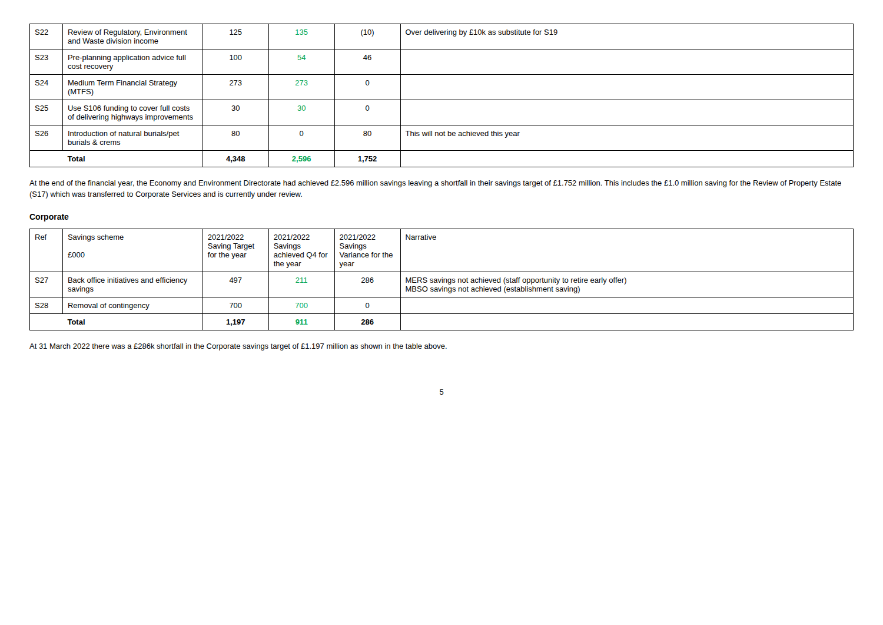| S22 | Review of Regulatory, Environment and Waste division income | 125 | 135 | (10) | Over delivering by £10k as substitute for S19 |
| S23 | Pre-planning application advice full cost recovery | 100 | 54 | 46 | |
| S24 | Medium Term Financial Strategy (MTFS) | 273 | 273 | 0 | |
| S25 | Use S106 funding to cover full costs of delivering highways improvements | 30 | 30 | 0 | |
| S26 | Introduction of natural burials/pet burials & crems | 80 | 0 | 80 | This will not be achieved this year |
| | Total | 4,348 | 2,596 | 1,752 | |
At the end of the financial year, the Economy and Environment Directorate had achieved £2.596 million savings leaving a shortfall in their savings target of £1.752 million. This includes the £1.0 million saving for the Review of Property Estate (S17) which was transferred to Corporate Services and is currently under review.
Corporate
| Ref | Savings scheme £000 | 2021/2022 Saving Target for the year | 2021/2022 Savings achieved Q4 for the year | 2021/2022 Savings Variance for the year | Narrative |
| S27 | Back office initiatives and efficiency savings | 497 | 211 | 286 | MERS savings not achieved (staff opportunity to retire early offer) MBSO savings not achieved (establishment saving) |
| S28 | Removal of contingency | 700 | 700 | 0 | |
| | Total | 1,197 | 911 | 286 | |
At 31 March 2022 there was a £286k shortfall in the Corporate savings target of £1.197 million as shown in the table above.
5